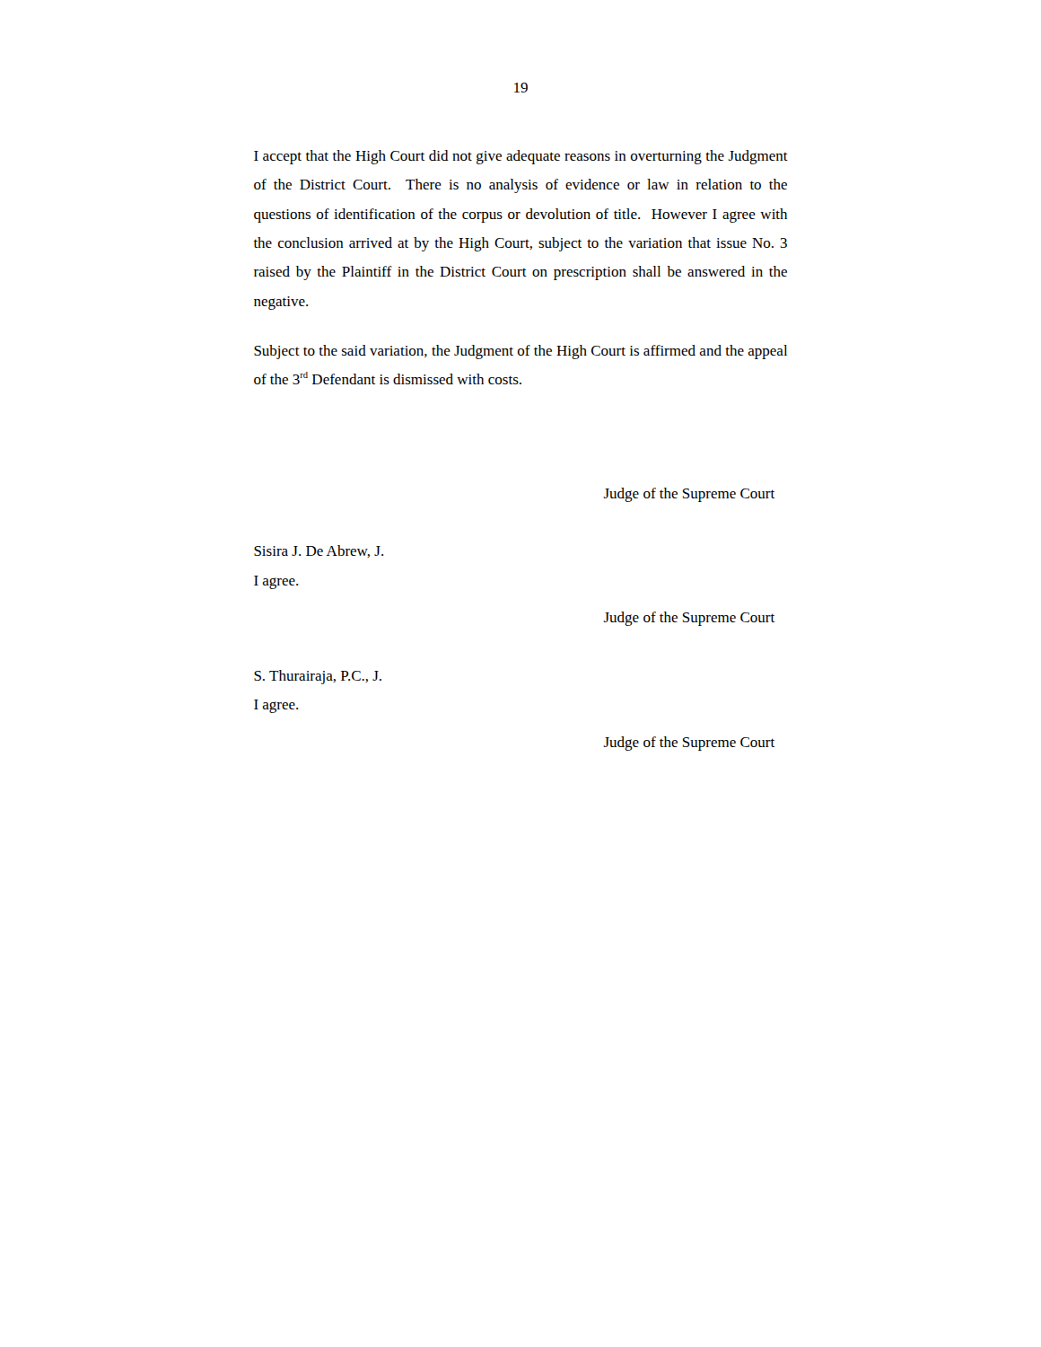19
I accept that the High Court did not give adequate reasons in overturning the Judgment of the District Court. There is no analysis of evidence or law in relation to the questions of identification of the corpus or devolution of title. However I agree with the conclusion arrived at by the High Court, subject to the variation that issue No. 3 raised by the Plaintiff in the District Court on prescription shall be answered in the negative.
Subject to the said variation, the Judgment of the High Court is affirmed and the appeal of the 3rd Defendant is dismissed with costs.
Judge of the Supreme Court
Sisira J. De Abrew, J.
I agree.
Judge of the Supreme Court
S. Thurairaja, P.C., J.
I agree.
Judge of the Supreme Court